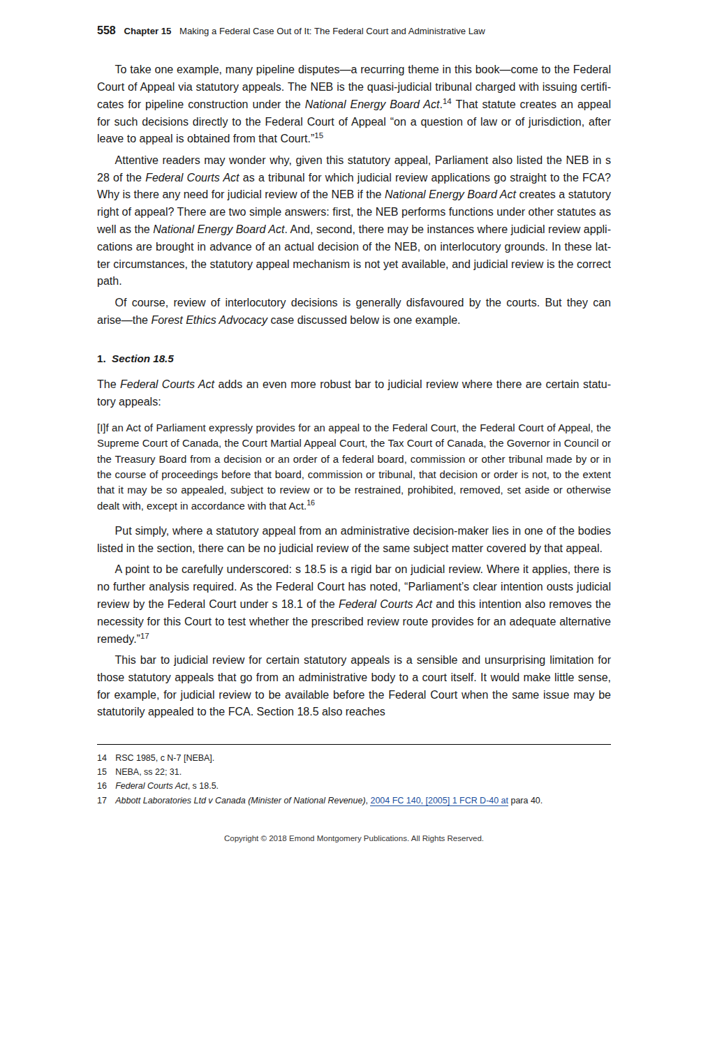558 Chapter 15 Making a Federal Case Out of It: The Federal Court and Administrative Law
To take one example, many pipeline disputes—a recurring theme in this book—come to the Federal Court of Appeal via statutory appeals. The NEB is the quasi-judicial tribunal charged with issuing certificates for pipeline construction under the National Energy Board Act.14 That statute creates an appeal for such decisions directly to the Federal Court of Appeal “on a question of law or of jurisdiction, after leave to appeal is obtained from that Court.”15
Attentive readers may wonder why, given this statutory appeal, Parliament also listed the NEB in s 28 of the Federal Courts Act as a tribunal for which judicial review applications go straight to the FCA? Why is there any need for judicial review of the NEB if the National Energy Board Act creates a statutory right of appeal? There are two simple answers: first, the NEB performs functions under other statutes as well as the National Energy Board Act. And, second, there may be instances where judicial review applications are brought in advance of an actual decision of the NEB, on interlocutory grounds. In these latter circumstances, the statutory appeal mechanism is not yet available, and judicial review is the correct path.
Of course, review of interlocutory decisions is generally disfavoured by the courts. But they can arise—the Forest Ethics Advocacy case discussed below is one example.
1. Section 18.5
The Federal Courts Act adds an even more robust bar to judicial review where there are certain statutory appeals:
[I]f an Act of Parliament expressly provides for an appeal to the Federal Court, the Federal Court of Appeal, the Supreme Court of Canada, the Court Martial Appeal Court, the Tax Court of Canada, the Governor in Council or the Treasury Board from a decision or an order of a federal board, commission or other tribunal made by or in the course of proceedings before that board, commission or tribunal, that decision or order is not, to the extent that it may be so appealed, subject to review or to be restrained, prohibited, removed, set aside or otherwise dealt with, except in accordance with that Act.16
Put simply, where a statutory appeal from an administrative decision-maker lies in one of the bodies listed in the section, there can be no judicial review of the same subject matter covered by that appeal.
A point to be carefully underscored: s 18.5 is a rigid bar on judicial review. Where it applies, there is no further analysis required. As the Federal Court has noted, “Parliament’s clear intention ousts judicial review by the Federal Court under s 18.1 of the Federal Courts Act and this intention also removes the necessity for this Court to test whether the prescribed review route provides for an adequate alternative remedy.”17
This bar to judicial review for certain statutory appeals is a sensible and unsurprising limitation for those statutory appeals that go from an administrative body to a court itself. It would make little sense, for example, for judicial review to be available before the Federal Court when the same issue may be statutorily appealed to the FCA. Section 18.5 also reaches
14 RSC 1985, c N-7 [NEBA].
15 NEBA, ss 22; 31.
16 Federal Courts Act, s 18.5.
17 Abbott Laboratories Ltd v Canada (Minister of National Revenue), 2004 FC 140, [2005] 1 FCR D-40 at para 40.
Copyright © 2018 Emond Montgomery Publications. All Rights Reserved.